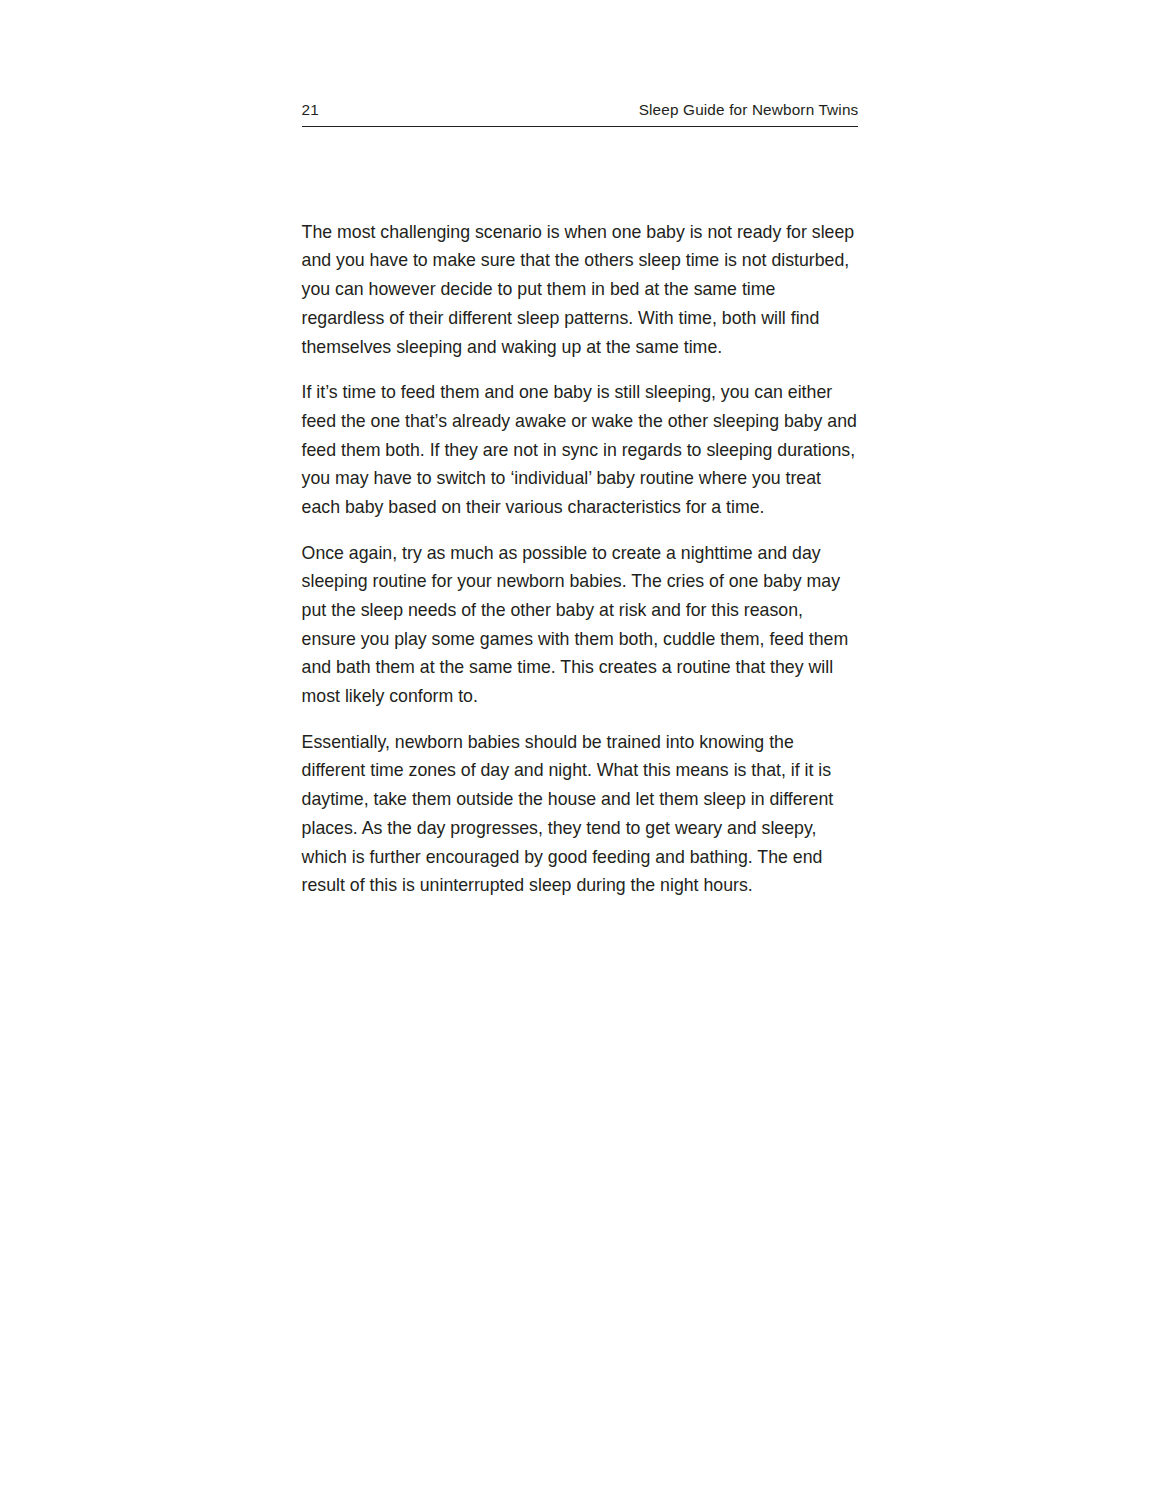21 Sleep Guide for Newborn Twins
The most challenging scenario is when one baby is not ready for sleep and you have to make sure that the others sleep time is not disturbed, you can however decide to put them in bed at the same time regardless of their different sleep patterns. With time, both will find themselves sleeping and waking up at the same time.
If it’s time to feed them and one baby is still sleeping, you can either feed the one that’s already awake or wake the other sleeping baby and feed them both. If they are not in sync in regards to sleeping durations, you may have to switch to ‘individual’ baby routine where you treat each baby based on their various characteristics for a time.
Once again, try as much as possible to create a nighttime and day sleeping routine for your newborn babies. The cries of one baby may put the sleep needs of the other baby at risk and for this reason, ensure you play some games with them both, cuddle them, feed them and bath them at the same time. This creates a routine that they will most likely conform to.
Essentially, newborn babies should be trained into knowing the different time zones of day and night. What this means is that, if it is daytime, take them outside the house and let them sleep in different places. As the day progresses, they tend to get weary and sleepy, which is further encouraged by good feeding and bathing. The end result of this is uninterrupted sleep during the night hours.